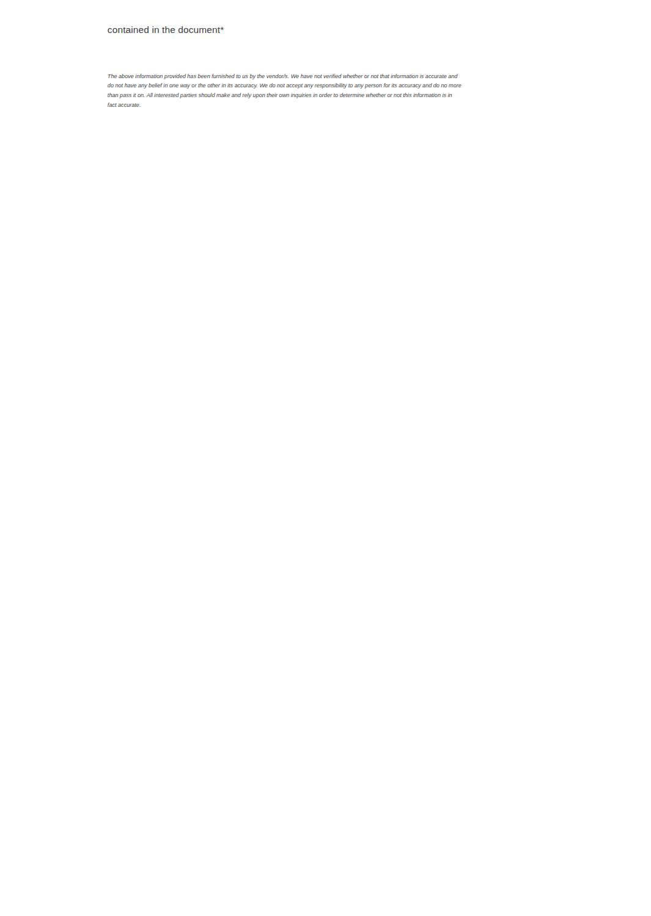contained in the document*
The above information provided has been furnished to us by the vendor/s. We have not verified whether or not that information is accurate and do not have any belief in one way or the other in its accuracy. We do not accept any responsibility to any person for its accuracy and do no more than pass it on. All interested parties should make and rely upon their own inquiries in order to determine whether or not this information is in fact accurate.